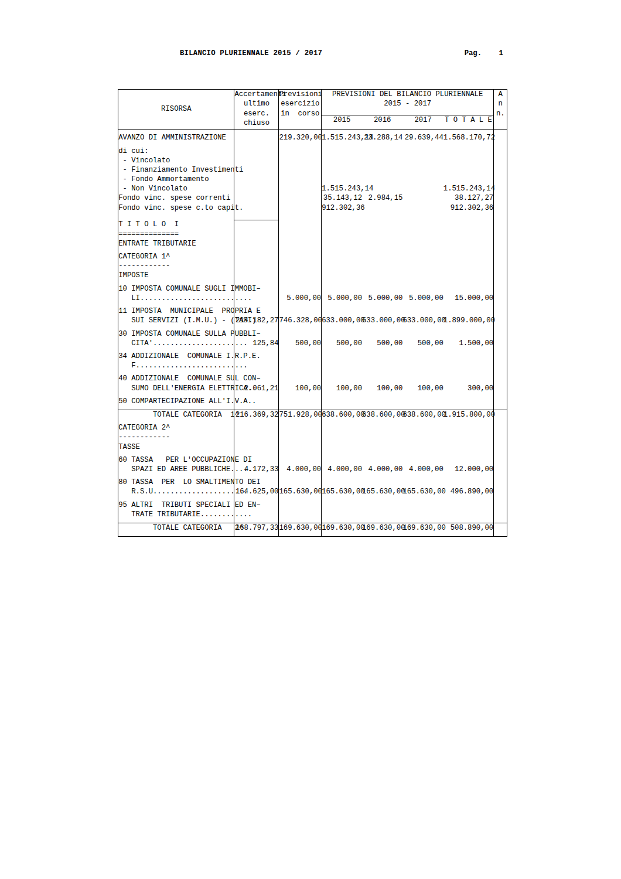BILANCIO PLURIENNALE 2015 / 2017
Pag. 1
| RISORSA | Accertamenti ultimo eserc. chiuso | Previsioni esercizio in corso | PREVISIONI DEL BILANCIO PLURIENNALE 2015 - 2017 | A n n. |
| --- | --- | --- | --- | --- |
| 2015 | 2016 | 2017 | T O T A L E |
| AVANZO DI AMMINISTRAZIONE | | 219.320,00 | 1.515.243,14 | 23.288,14 | 29.639,44 | 1.568.170,72 | |
| di cui: | | | | | | | |
| - Vincolato | | | | | | | |
| - Finanziamento Investimenti | | | | | | | |
| - Fondo Ammortamento | | | | | | | |
| - Non Vincolato | | | 1.515.243,14 | | | 1.515.243,14 | |
| Fondo vinc. spese correnti | | | 35.143,12 | 2.984,15 | | 38.127,27 | |
| Fondo vinc. spese c.to capit. | | | 912.302,36 | | | 912.302,36 | |
| T I T O L O I | | | | | | | |
| ============== | | | | | | | |
| ENTRATE TRIBUTARIE | | | | | | | |
| CATEGORIA 1^ | | | | | | | |
| ------------ | | | | | | | |
| IMPOSTE | | | | | | | |
| 10 IMPOSTA COMUNALE SUGLI IMMOBI‒ | | | | | | | |
| LI.......................... | | 5.000,00 | 5.000,00 | 5.000,00 | 5.000,00 | 15.000,00 | |
| 11 IMPOSTA MUNICIPALE PROPRIA E | | | | | | | |
| SUI SERVIZI (I.M.U.) - (TASI) | 214.182,27 | 746.328,00 | 633.000,00 | 633.000,00 | 633.000,00 | 1.899.000,00 | |
| 30 IMPOSTA COMUNALE SULLA PUBBLI‒ | | | | | | | |
| CITA'...................... | 125,84 | 500,00 | 500,00 | 500,00 | 500,00 | 1.500,00 | |
| 34 ADDIZIONALE COMUNALE I.R.P.E. | | | | | | | |
| F.......................... | | | | | | | |
| 40 ADDIZIONALE COMUNALE SUL CON‒ | | | | | | | |
| SUMO DELL'ENERGIA ELETTRICA.. | 2.061,21 | 100,00 | 100,00 | 100,00 | 100,00 | 300,00 | |
| 50 COMPARTECIPAZIONE ALL'I.V.A.. | | | | | | | |
| TOTALE CATEGORIA 1^ | 216.369,32 | 751.928,00 | 638.600,00 | 638.600,00 | 638.600,00 | 1.915.800,00 | |
| CATEGORIA 2^ | | | | | | | |
| ------------ | | | | | | | |
| TASSE | | | | | | | |
| 60 TASSA PER L'OCCUPAZIONE DI | | | | | | | |
| SPAZI ED AREE PUBBLICHE...... | 4.172,33 | 4.000,00 | 4.000,00 | 4.000,00 | 4.000,00 | 12.000,00 | |
| 80 TASSA PER LO SMALTIMENTO DEI | | | | | | | |
| R.S.U...................... | 164.625,00 | 165.630,00 | 165.630,00 | 165.630,00 | 165.630,00 | 496.890,00 | |
| 95 ALTRI TRIBUTI SPECIALI ED EN‒ | | | | | | | |
| TRATE TRIBUTARIE............ | | | | | | | |
| TOTALE CATEGORIA 2^ | 168.797,33 | 169.630,00 | 169.630,00 | 169.630,00 | 169.630,00 | 508.890,00 | |